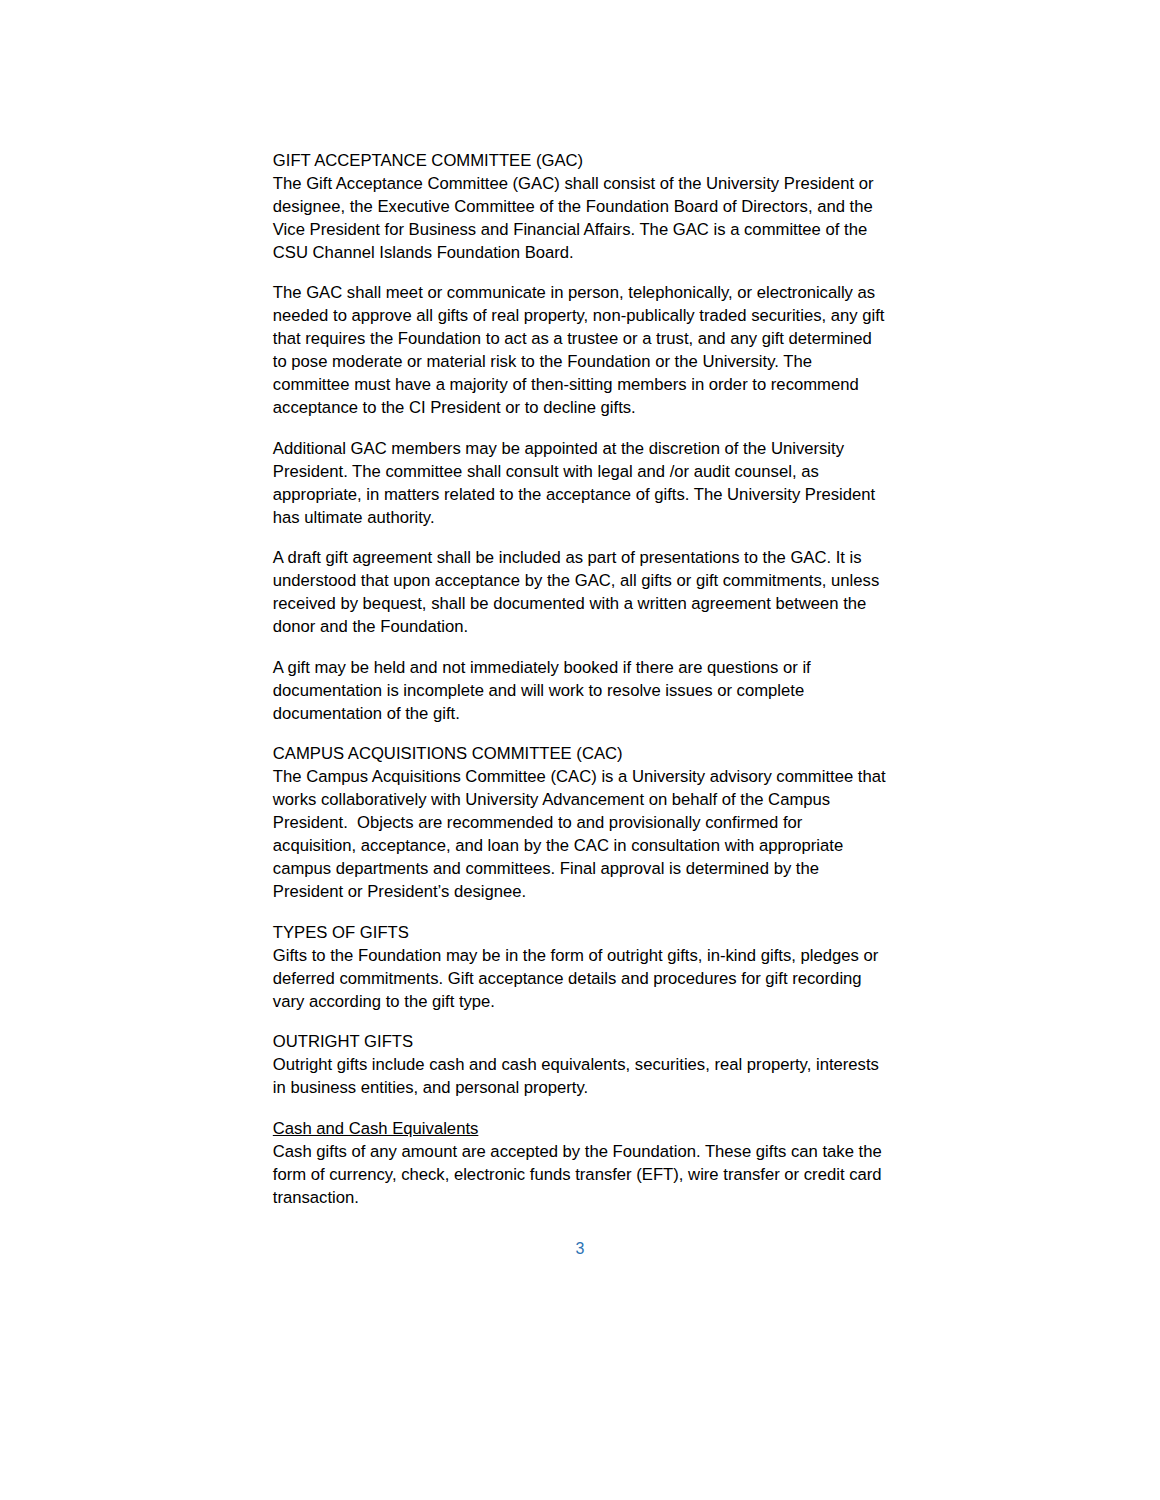GIFT ACCEPTANCE COMMITTEE (GAC)
The Gift Acceptance Committee (GAC) shall consist of the University President or designee, the Executive Committee of the Foundation Board of Directors, and the Vice President for Business and Financial Affairs. The GAC is a committee of the CSU Channel Islands Foundation Board.
The GAC shall meet or communicate in person, telephonically, or electronically as needed to approve all gifts of real property, non-publically traded securities, any gift that requires the Foundation to act as a trustee or a trust, and any gift determined to pose moderate or material risk to the Foundation or the University. The committee must have a majority of then-sitting members in order to recommend acceptance to the CI President or to decline gifts.
Additional GAC members may be appointed at the discretion of the University President. The committee shall consult with legal and /or audit counsel, as appropriate, in matters related to the acceptance of gifts. The University President has ultimate authority.
A draft gift agreement shall be included as part of presentations to the GAC. It is understood that upon acceptance by the GAC, all gifts or gift commitments, unless received by bequest, shall be documented with a written agreement between the donor and the Foundation.
A gift may be held and not immediately booked if there are questions or if documentation is incomplete and will work to resolve issues or complete documentation of the gift.
CAMPUS ACQUISITIONS COMMITTEE (CAC)
The Campus Acquisitions Committee (CAC) is a University advisory committee that works collaboratively with University Advancement on behalf of the Campus President. Objects are recommended to and provisionally confirmed for acquisition, acceptance, and loan by the CAC in consultation with appropriate campus departments and committees. Final approval is determined by the President or President’s designee.
TYPES OF GIFTS
Gifts to the Foundation may be in the form of outright gifts, in-kind gifts, pledges or deferred commitments. Gift acceptance details and procedures for gift recording vary according to the gift type.
OUTRIGHT GIFTS
Outright gifts include cash and cash equivalents, securities, real property, interests in business entities, and personal property.
Cash and Cash Equivalents
Cash gifts of any amount are accepted by the Foundation. These gifts can take the form of currency, check, electronic funds transfer (EFT), wire transfer or credit card transaction.
3